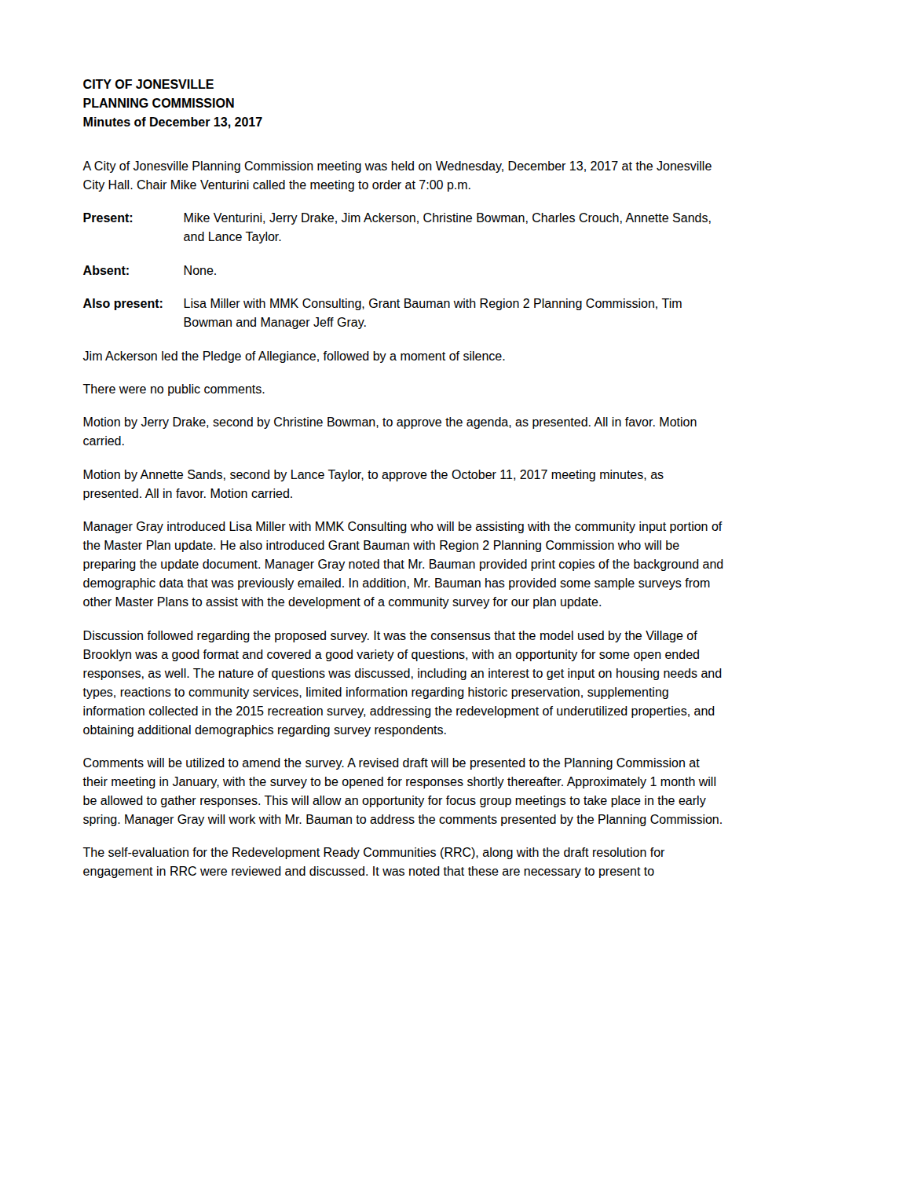CITY OF JONESVILLE
PLANNING COMMISSION
Minutes of December 13, 2017
A City of Jonesville Planning Commission meeting was held on Wednesday, December 13, 2017 at the Jonesville City Hall. Chair Mike Venturini called the meeting to order at 7:00 p.m.
Present:
Mike Venturini, Jerry Drake, Jim Ackerson, Christine Bowman, Charles Crouch, Annette Sands, and Lance Taylor.
Absent:
None.
Also present:
Lisa Miller with MMK Consulting, Grant Bauman with Region 2 Planning Commission, Tim Bowman and Manager Jeff Gray.
Jim Ackerson led the Pledge of Allegiance, followed by a moment of silence.
There were no public comments.
Motion by Jerry Drake, second by Christine Bowman, to approve the agenda, as presented. All in favor. Motion carried.
Motion by Annette Sands, second by Lance Taylor, to approve the October 11, 2017 meeting minutes, as presented. All in favor. Motion carried.
Manager Gray introduced Lisa Miller with MMK Consulting who will be assisting with the community input portion of the Master Plan update. He also introduced Grant Bauman with Region 2 Planning Commission who will be preparing the update document. Manager Gray noted that Mr. Bauman provided print copies of the background and demographic data that was previously emailed. In addition, Mr. Bauman has provided some sample surveys from other Master Plans to assist with the development of a community survey for our plan update.
Discussion followed regarding the proposed survey. It was the consensus that the model used by the Village of Brooklyn was a good format and covered a good variety of questions, with an opportunity for some open ended responses, as well. The nature of questions was discussed, including an interest to get input on housing needs and types, reactions to community services, limited information regarding historic preservation, supplementing information collected in the 2015 recreation survey, addressing the redevelopment of underutilized properties, and obtaining additional demographics regarding survey respondents.
Comments will be utilized to amend the survey. A revised draft will be presented to the Planning Commission at their meeting in January, with the survey to be opened for responses shortly thereafter. Approximately 1 month will be allowed to gather responses. This will allow an opportunity for focus group meetings to take place in the early spring. Manager Gray will work with Mr. Bauman to address the comments presented by the Planning Commission.
The self-evaluation for the Redevelopment Ready Communities (RRC), along with the draft resolution for engagement in RRC were reviewed and discussed. It was noted that these are necessary to present to